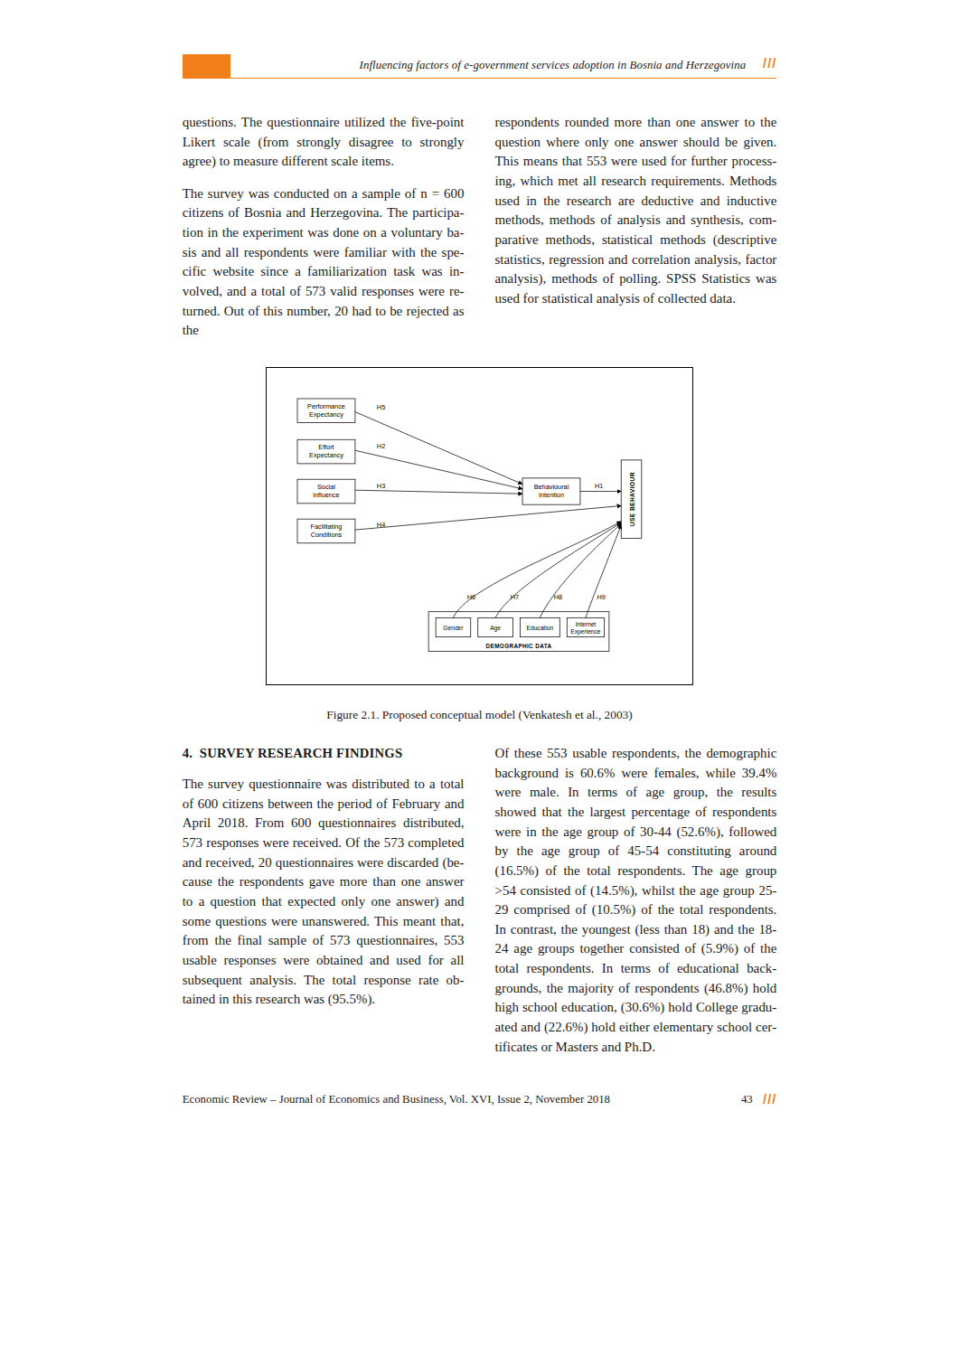Influencing factors of e-government services adoption in Bosnia and Herzegovina
///
questions. The questionnaire utilized the five-point Likert scale (from strongly disagree to strongly agree) to measure different scale items.
The survey was conducted on a sample of n = 600 citizens of Bosnia and Herzegovina. The participation in the experiment was done on a voluntary basis and all respondents were familiar with the specific website since a familiarization task was involved, and a total of 573 valid responses were returned. Out of this number, 20 had to be rejected as the
respondents rounded more than one answer to the question where only one answer should be given. This means that 553 were used for further processing, which met all research requirements. Methods used in the research are deductive and inductive methods, methods of analysis and synthesis, comparative methods, statistical methods (descriptive statistics, regression and correlation analysis, factor analysis), methods of polling. SPSS Statistics was used for statistical analysis of collected data.
Proposed conceptual model Boxes for Performance Expectancy, Effort Expectancy, Social influence and Facilitating Conditions with arrows labelled H5, H2, H3 and H4 leading to Behavioural Intention and Use Behaviour. Demographic data boxes Gender, Age, Education and Internet Experience with arrows H6 to H9 leading to Use Behaviour. Performance Expectancy Effort Expectancy Social influence Facilitating Conditions Behavioural Intention USE BEHAVIOUR H5 H2 H3 H4 H1 DEMOGRAPHIC DATA Gender Age Education Internet Experience H6 H7 H8 H9
Figure 2.1. Proposed conceptual model (Venkatesh et al., 2003)
4. SURVEY RESEARCH FINDINGS
The survey questionnaire was distributed to a total of 600 citizens between the period of February and April 2018. From 600 questionnaires distributed, 573 responses were received. Of the 573 completed and received, 20 questionnaires were discarded (because the respondents gave more than one answer to a question that expected only one answer) and some questions were unanswered. This meant that, from the final sample of 573 questionnaires, 553 usable responses were obtained and used for all subsequent analysis. The total response rate obtained in this research was (95.5%).
Of these 553 usable respondents, the demographic background is 60.6% were females, while 39.4% were male. In terms of age group, the results showed that the largest percentage of respondents were in the age group of 30-44 (52.6%), followed by the age group of 45-54 constituting around (16.5%) of the total respondents. The age group >54 consisted of (14.5%), whilst the age group 25-29 comprised of (10.5%) of the total respondents. In contrast, the youngest (less than 18) and the 18-24 age groups together consisted of (5.9%) of the total respondents. In terms of educational backgrounds, the majority of respondents (46.8%) hold high school education, (30.6%) hold College graduated and (22.6%) hold either elementary school certificates or Masters and Ph.D.
Economic Review – Journal of Economics and Business, Vol. XVI, Issue 2, November 2018
43
///